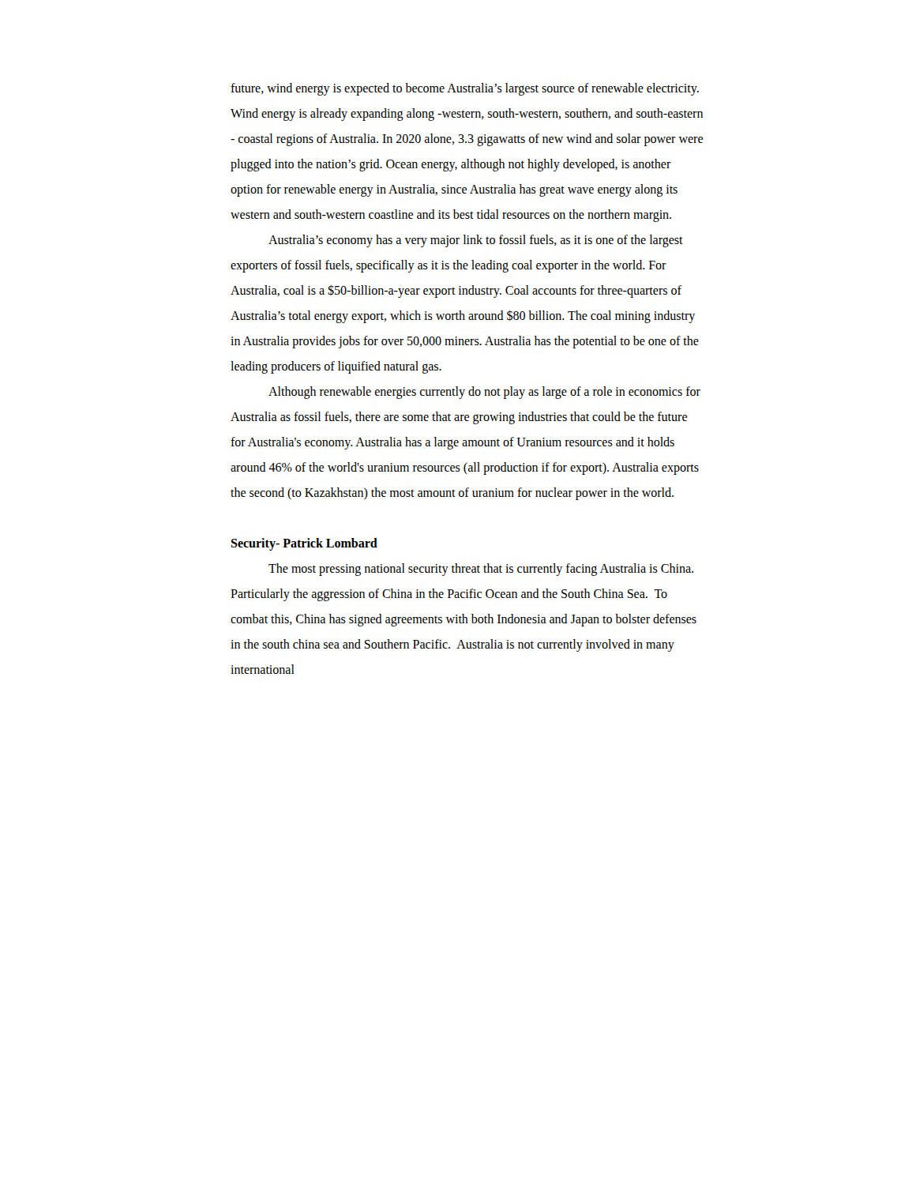future, wind energy is expected to become Australia’s largest source of renewable electricity. Wind energy is already expanding along -western, south-western, southern, and south-eastern - coastal regions of Australia. In 2020 alone, 3.3 gigawatts of new wind and solar power were plugged into the nation’s grid. Ocean energy, although not highly developed, is another option for renewable energy in Australia, since Australia has great wave energy along its western and south-western coastline and its best tidal resources on the northern margin.
Australia’s economy has a very major link to fossil fuels, as it is one of the largest exporters of fossil fuels, specifically as it is the leading coal exporter in the world. For Australia, coal is a $50-billion-a-year export industry. Coal accounts for three-quarters of Australia’s total energy export, which is worth around $80 billion. The coal mining industry in Australia provides jobs for over 50,000 miners. Australia has the potential to be one of the leading producers of liquified natural gas.
Although renewable energies currently do not play as large of a role in economics for Australia as fossil fuels, there are some that are growing industries that could be the future for Australia's economy. Australia has a large amount of Uranium resources and it holds around 46% of the world's uranium resources (all production if for export). Australia exports the second (to Kazakhstan) the most amount of uranium for nuclear power in the world.
Security- Patrick Lombard
The most pressing national security threat that is currently facing Australia is China. Particularly the aggression of China in the Pacific Ocean and the South China Sea. To combat this, China has signed agreements with both Indonesia and Japan to bolster defenses in the south china sea and Southern Pacific. Australia is not currently involved in many international